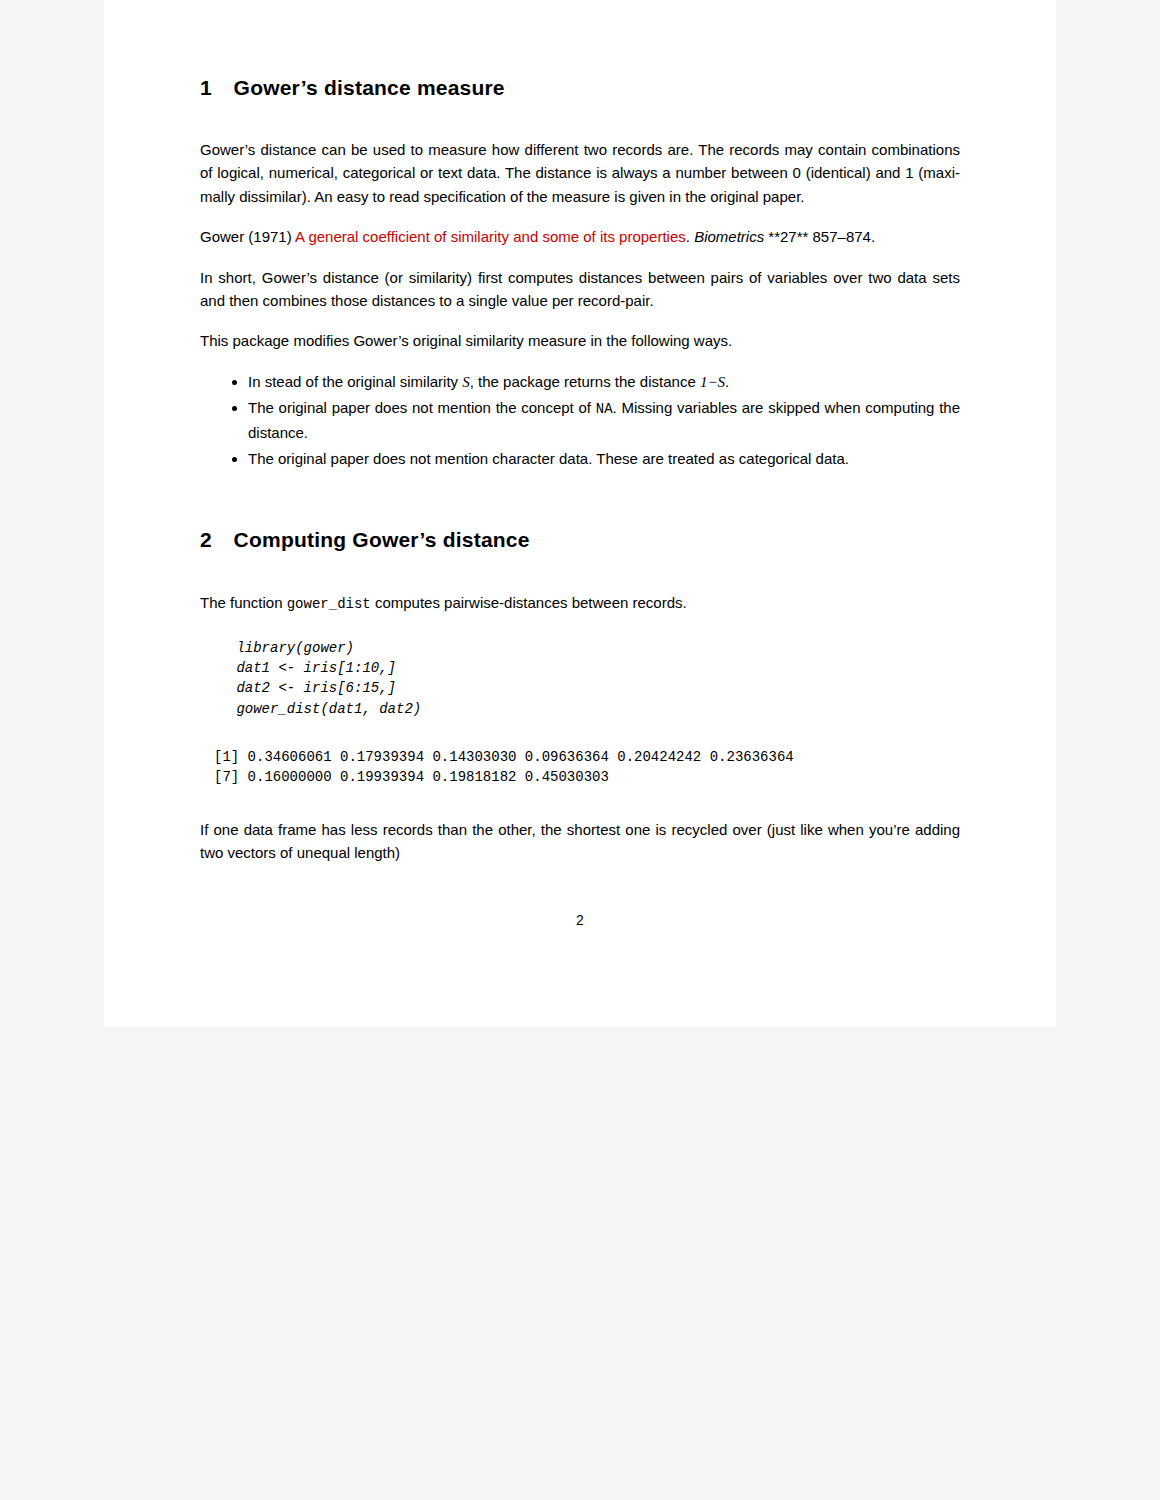1 Gower’s distance measure
Gower’s distance can be used to measure how different two records are. The records may contain combinations of logical, numerical, categorical or text data. The distance is always a number between 0 (identical) and 1 (maximally dissimilar). An easy to read specification of the measure is given in the original paper.
Gower (1971) A general coefficient of similarity and some of its properties. Biometrics **27** 857–874.
In short, Gower’s distance (or similarity) first computes distances between pairs of variables over two data sets and then combines those distances to a single value per record-pair.
This package modifies Gower’s original similarity measure in the following ways.
In stead of the original similarity S, the package returns the distance 1−S.
The original paper does not mention the concept of NA. Missing variables are skipped when computing the distance.
The original paper does not mention character data. These are treated as categorical data.
2 Computing Gower’s distance
The function gower_dist computes pairwise-distances between records.
library(gower)
dat1 <- iris[1:10,]
dat2 <- iris[6:15,]
gower_dist(dat1, dat2)
 [1] 0.34606061 0.17939394 0.14303030 0.09636364 0.20424242 0.23636364
 [7] 0.16000000 0.19939394 0.19818182 0.45030303
If one data frame has less records than the other, the shortest one is recycled over (just like when you’re adding two vectors of unequal length)
2